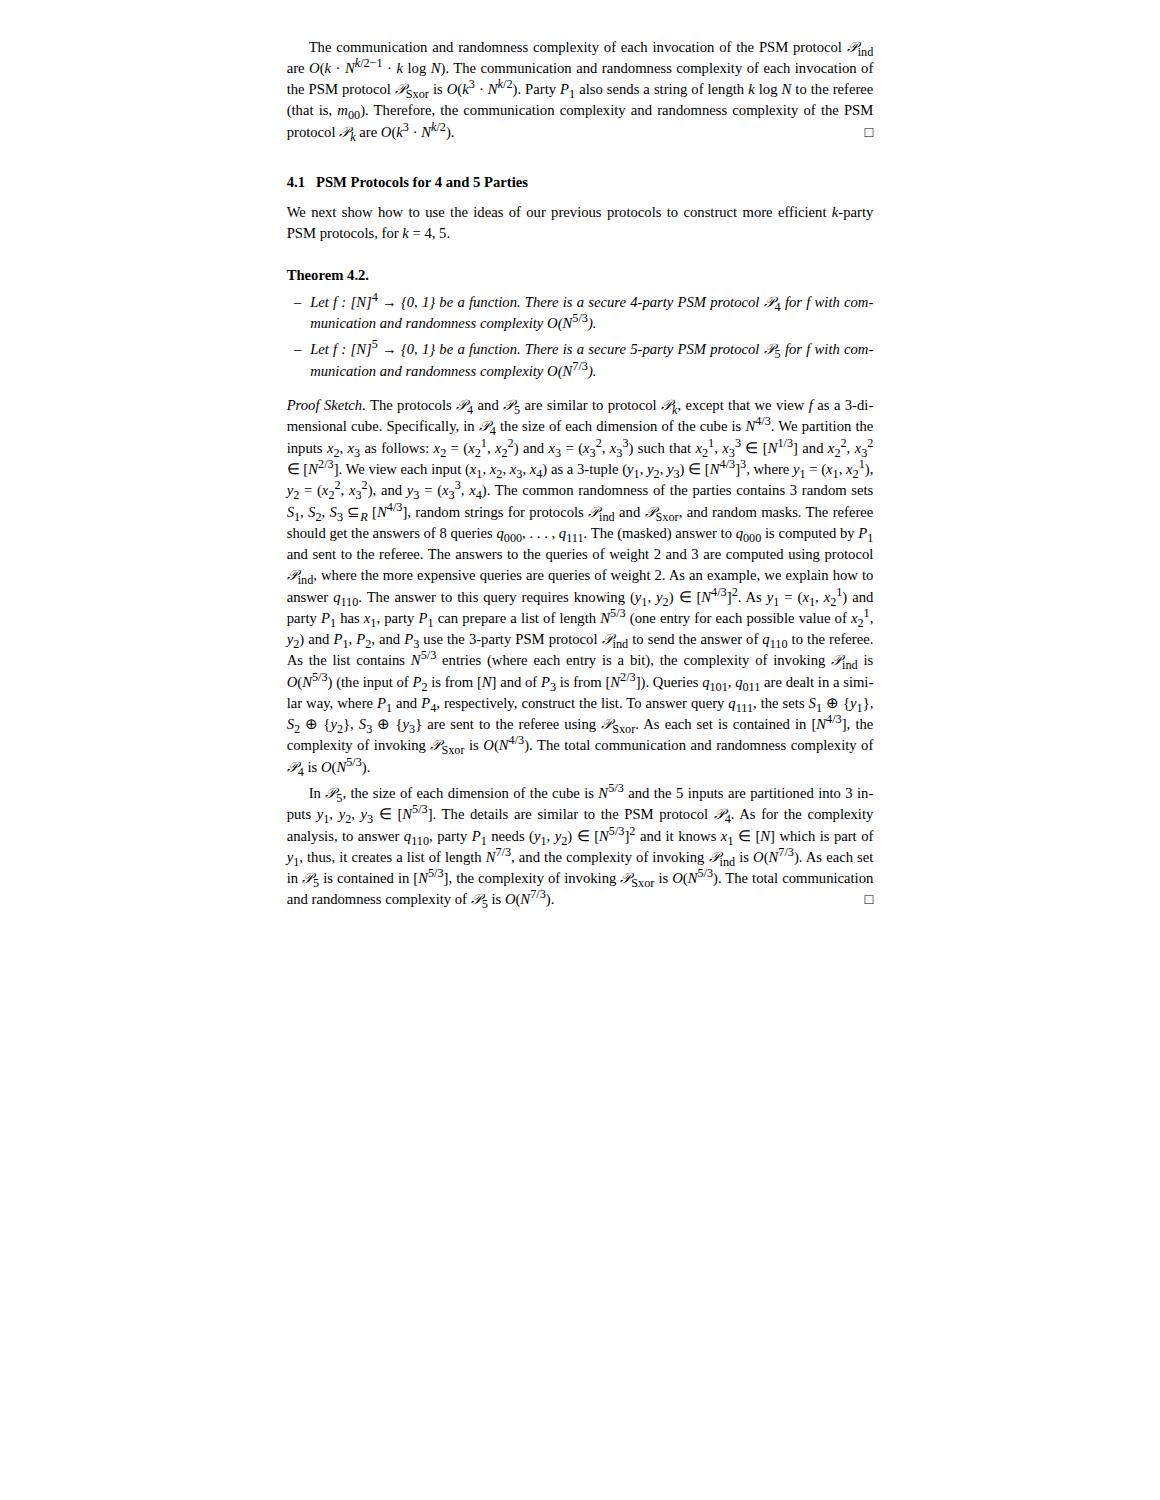The communication and randomness complexity of each invocation of the PSM protocol 𝒫ind are O(k · Nk/2−1 · k log N). The communication and randomness complexity of each invocation of the PSM protocol 𝒫Sxor is O(k3 · Nk/2). Party P1 also sends a string of length k log N to the referee (that is, m00). Therefore, the communication complexity and randomness complexity of the PSM protocol 𝒫k are O(k3 · Nk/2). □
4.1 PSM Protocols for 4 and 5 Parties
We next show how to use the ideas of our previous protocols to construct more efficient k-party PSM protocols, for k = 4, 5.
Theorem 4.2.
Let f : [N]4 → {0, 1} be a function. There is a secure 4-party PSM protocol 𝒫4 for f with communication and randomness complexity O(N5/3).
Let f : [N]5 → {0, 1} be a function. There is a secure 5-party PSM protocol 𝒫5 for f with communication and randomness complexity O(N7/3).
Proof Sketch. The protocols 𝒫4 and 𝒫5 are similar to protocol 𝒫k, except that we view f as a 3-dimensional cube. Specifically, in 𝒫4 the size of each dimension of the cube is N4/3. We partition the inputs x2, x3 as follows: x2 = (x21, x22) and x3 = (x32, x33) such that x21, x33 ∈ [N1/3] and x22, x32 ∈ [N2/3]. We view each input (x1, x2, x3, x4) as a 3-tuple (y1, y2, y3) ∈ [N4/3]3, where y1 = (x1, x21), y2 = (x22, x32), and y3 = (x33, x4). The common randomness of the parties contains 3 random sets S1, S2, S3 ⊆R [N4/3], random strings for protocols 𝒫ind and 𝒫Sxor, and random masks. The referee should get the answers of 8 queries q000, . . . , q111. The (masked) answer to q000 is computed by P1 and sent to the referee. The answers to the queries of weight 2 and 3 are computed using protocol 𝒫ind, where the more expensive queries are queries of weight 2. As an example, we explain how to answer q110. The answer to this query requires knowing (y1, y2) ∈ [N4/3]2. As y1 = (x1, x21) and party P1 has x1, party P1 can prepare a list of length N5/3 (one entry for each possible value of x21, y2) and P1, P2, and P3 use the 3-party PSM protocol 𝒫ind to send the answer of q110 to the referee. As the list contains N5/3 entries (where each entry is a bit), the complexity of invoking 𝒫ind is O(N5/3) (the input of P2 is from [N] and of P3 is from [N2/3]). Queries q101, q011 are dealt in a similar way, where P1 and P4, respectively, construct the list. To answer query q111, the sets S1 ⊕ {y1}, S2 ⊕ {y2}, S3 ⊕ {y3} are sent to the referee using 𝒫Sxor. As each set is contained in [N4/3], the complexity of invoking 𝒫Sxor is O(N4/3). The total communication and randomness complexity of 𝒫4 is O(N5/3).
In 𝒫5, the size of each dimension of the cube is N5/3 and the 5 inputs are partitioned into 3 inputs y1, y2, y3 ∈ [N5/3]. The details are similar to the PSM protocol 𝒫4. As for the complexity analysis, to answer q110, party P1 needs (y1, y2) ∈ [N5/3]2 and it knows x1 ∈ [N] which is part of y1, thus, it creates a list of length N7/3, and the complexity of invoking 𝒫ind is O(N7/3). As each set in 𝒫5 is contained in [N5/3], the complexity of invoking 𝒫Sxor is O(N5/3). The total communication and randomness complexity of 𝒫5 is O(N7/3). □